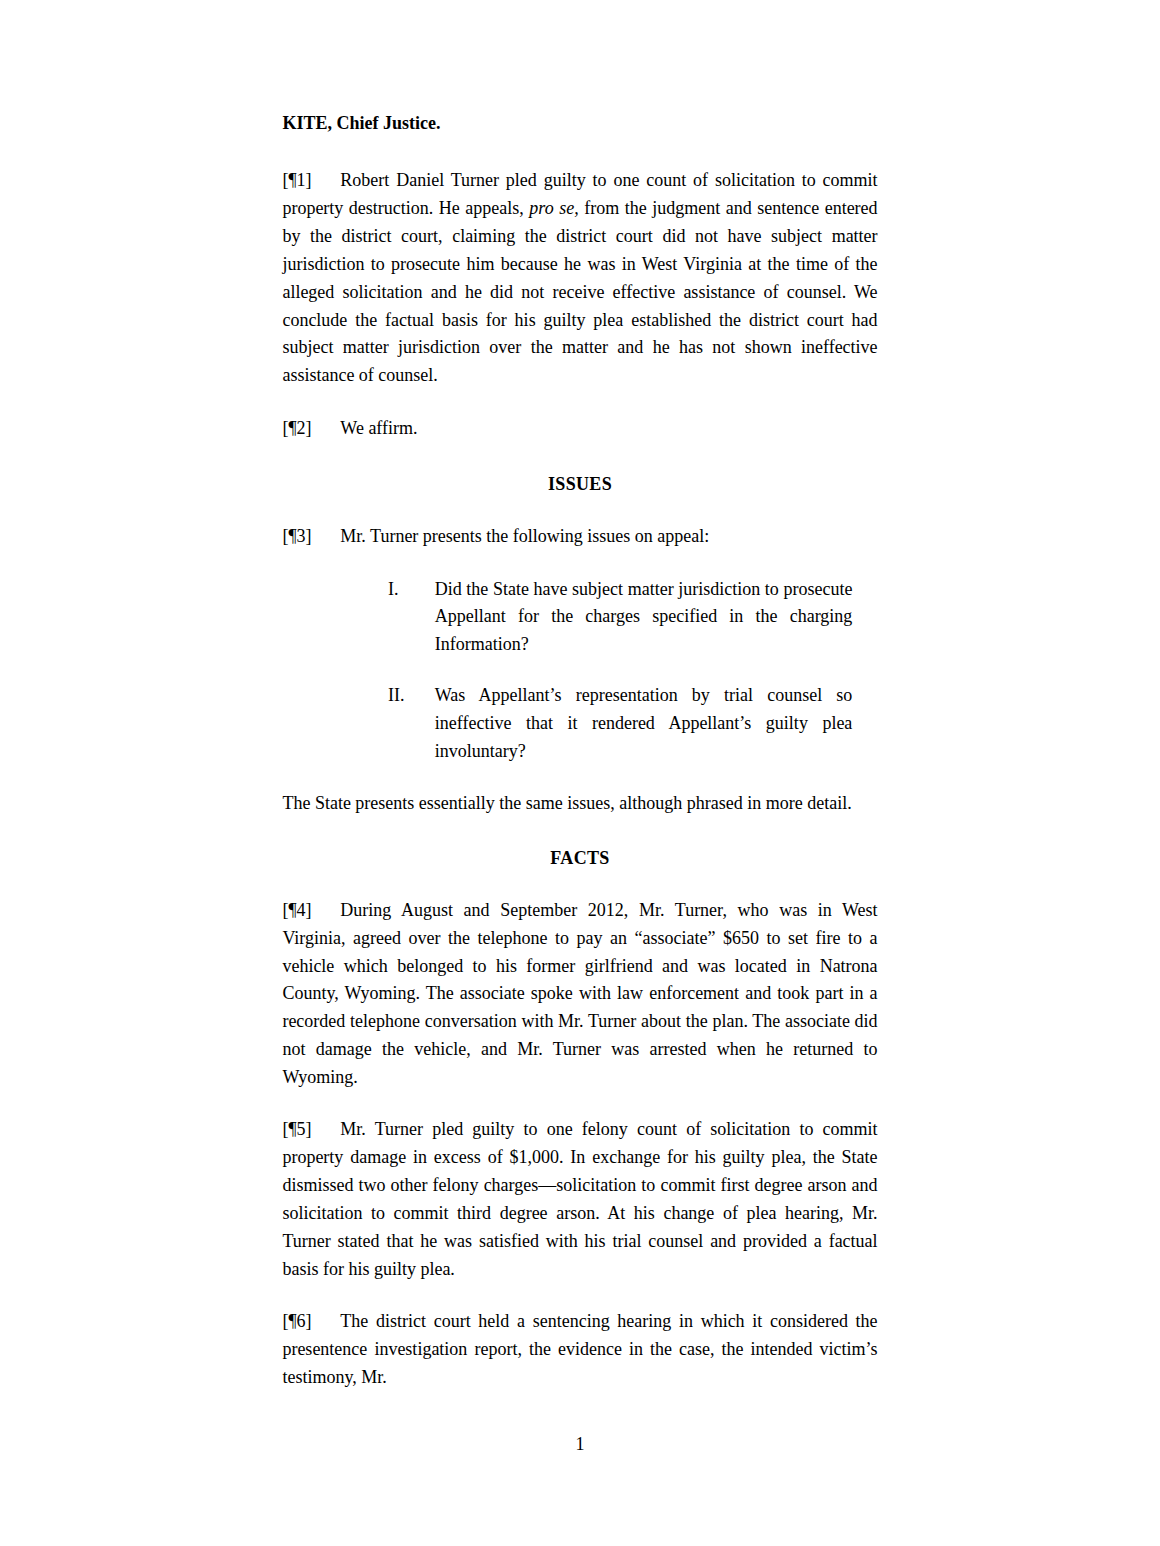KITE, Chief Justice.
[¶1] Robert Daniel Turner pled guilty to one count of solicitation to commit property destruction. He appeals, pro se, from the judgment and sentence entered by the district court, claiming the district court did not have subject matter jurisdiction to prosecute him because he was in West Virginia at the time of the alleged solicitation and he did not receive effective assistance of counsel. We conclude the factual basis for his guilty plea established the district court had subject matter jurisdiction over the matter and he has not shown ineffective assistance of counsel.
[¶2] We affirm.
ISSUES
[¶3] Mr. Turner presents the following issues on appeal:
I. Did the State have subject matter jurisdiction to prosecute Appellant for the charges specified in the charging Information?
II. Was Appellant’s representation by trial counsel so ineffective that it rendered Appellant’s guilty plea involuntary?
The State presents essentially the same issues, although phrased in more detail.
FACTS
[¶4] During August and September 2012, Mr. Turner, who was in West Virginia, agreed over the telephone to pay an “associate” $650 to set fire to a vehicle which belonged to his former girlfriend and was located in Natrona County, Wyoming. The associate spoke with law enforcement and took part in a recorded telephone conversation with Mr. Turner about the plan. The associate did not damage the vehicle, and Mr. Turner was arrested when he returned to Wyoming.
[¶5] Mr. Turner pled guilty to one felony count of solicitation to commit property damage in excess of $1,000. In exchange for his guilty plea, the State dismissed two other felony charges—solicitation to commit first degree arson and solicitation to commit third degree arson. At his change of plea hearing, Mr. Turner stated that he was satisfied with his trial counsel and provided a factual basis for his guilty plea.
[¶6] The district court held a sentencing hearing in which it considered the presentence investigation report, the evidence in the case, the intended victim’s testimony, Mr.
1